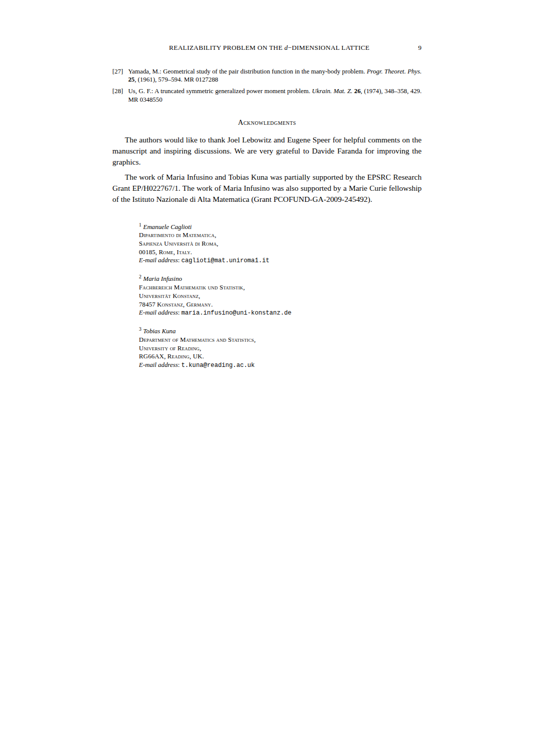REALIZABILITY PROBLEM ON THE d−DIMENSIONAL LATTICE 9
[27] Yamada, M.: Geometrical study of the pair distribution function in the many-body problem. Progr. Theoret. Phys. 25, (1961), 579–594. MR 0127288
[28] Us, G. F.: A truncated symmetric generalized power moment problem. Ukrain. Mat. Z. 26, (1974), 348–358, 429. MR 0348550
Acknowledgments
The authors would like to thank Joel Lebowitz and Eugene Speer for helpful comments on the manuscript and inspiring discussions. We are very grateful to Davide Faranda for improving the graphics.
The work of Maria Infusino and Tobias Kuna was partially supported by the EPSRC Research Grant EP/H022767/1. The work of Maria Infusino was also supported by a Marie Curie fellowship of the Istituto Nazionale di Alta Matematica (Grant PCOFUND-GA-2009-245492).
1 Emanuele Caglioti
Dipartimento di Matematica,
Sapienza Università di Roma,
00185, Rome, Italy.
E-mail address: caglioti@mat.uniroma1.it
2 Maria Infusino
Fachbereich Mathematik und Statistik,
Universität Konstanz,
78457 Konstanz, Germany.
E-mail address: maria.infusino@uni-konstanz.de
3 Tobias Kuna
Department of Mathematics and Statistics,
University of Reading,
RG66AX, Reading, UK.
E-mail address: t.kuna@reading.ac.uk